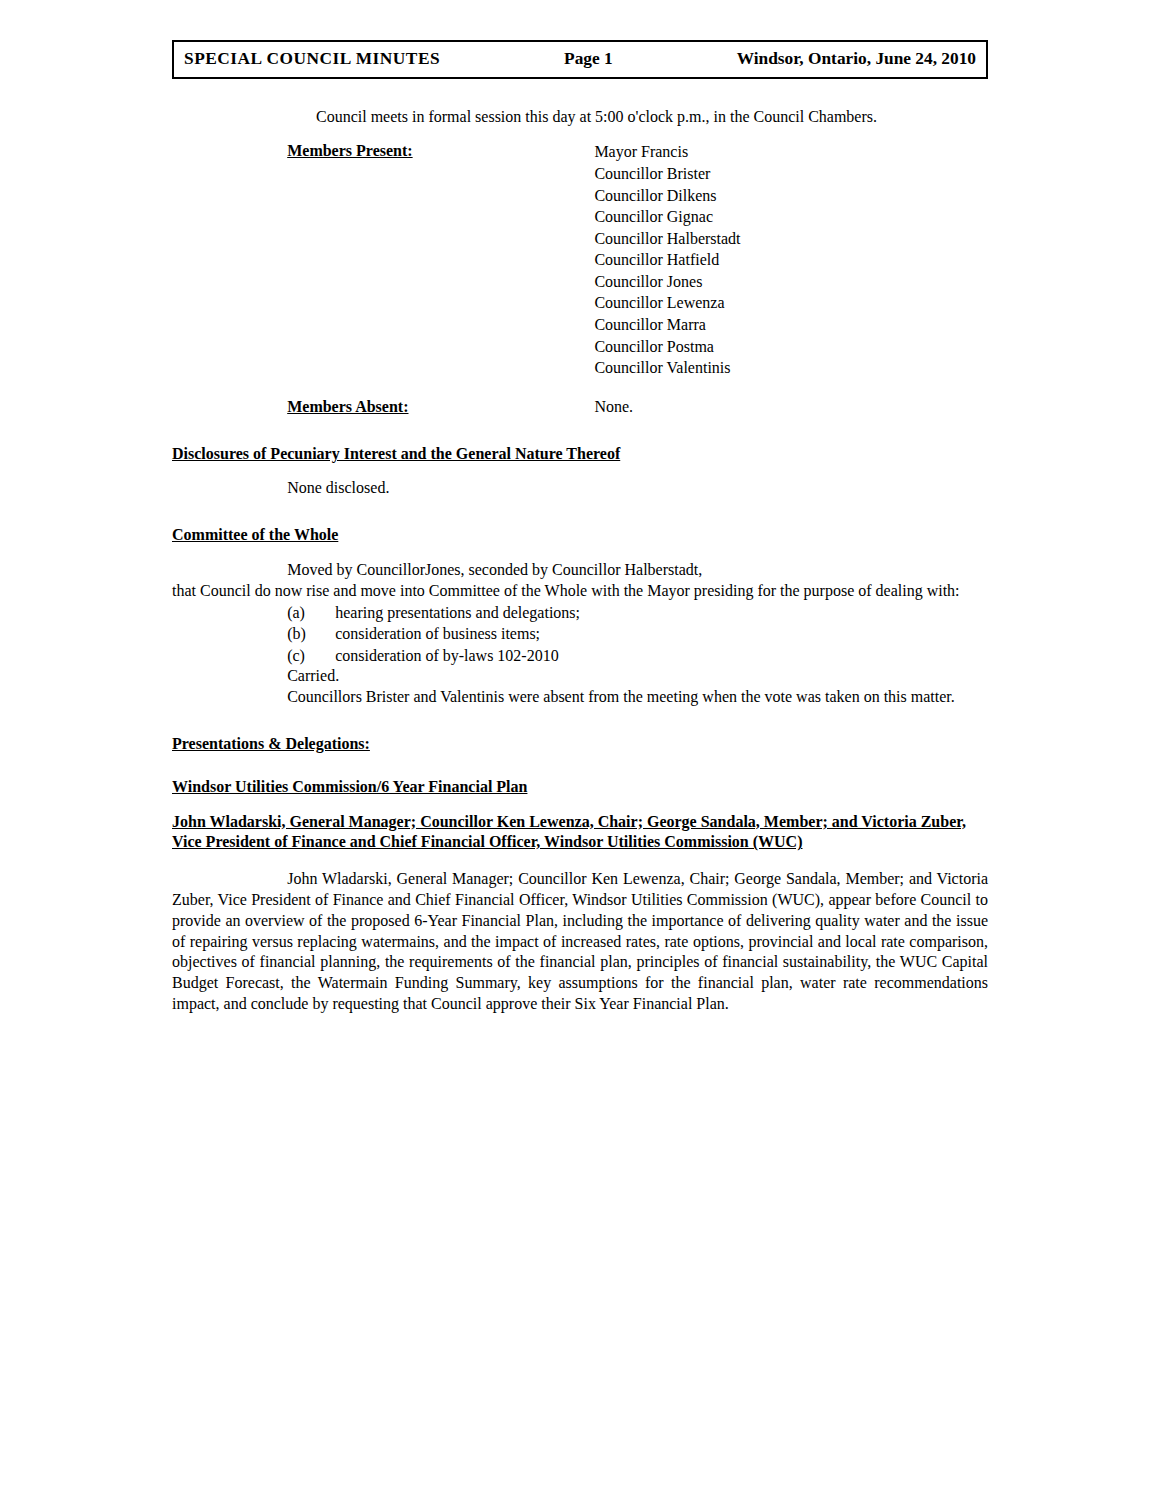SPECIAL COUNCIL MINUTES Page 1 Windsor, Ontario, June 24, 2010
Council meets in formal session this day at 5:00 o'clock p.m., in the Council Chambers.
| Members Present: | Mayor Francis Councillor Brister Councillor Dilkens Councillor Gignac Councillor Halberstadt Councillor Hatfield Councillor Jones Councillor Lewenza Councillor Marra Councillor Postma Councillor Valentinis |
| Members Absent: | None. |
Disclosures of Pecuniary Interest and the General Nature Thereof
None disclosed.
Committee of the Whole
Moved by CouncillorJones, seconded by Councillor Halberstadt,
that Council do now rise and move into Committee of the Whole with the Mayor presiding for the purpose of dealing with:
(a) hearing presentations and delegations;
(b) consideration of business items;
(c) consideration of by-laws 102-2010
Carried.
Councillors Brister and Valentinis were absent from the meeting when the vote was taken on this matter.
Presentations & Delegations:
Windsor Utilities Commission/6 Year Financial Plan
John Wladarski, General Manager; Councillor Ken Lewenza, Chair; George Sandala, Member; and Victoria Zuber, Vice President of Finance and Chief Financial Officer, Windsor Utilities Commission (WUC)
John Wladarski, General Manager; Councillor Ken Lewenza, Chair; George Sandala, Member; and Victoria Zuber, Vice President of Finance and Chief Financial Officer, Windsor Utilities Commission (WUC), appear before Council to provide an overview of the proposed 6-Year Financial Plan, including the importance of delivering quality water and the issue of repairing versus replacing watermains, and the impact of increased rates, rate options, provincial and local rate comparison, objectives of financial planning, the requirements of the financial plan, principles of financial sustainability, the WUC Capital Budget Forecast, the Watermain Funding Summary, key assumptions for the financial plan, water rate recommendations impact, and conclude by requesting that Council approve their Six Year Financial Plan.